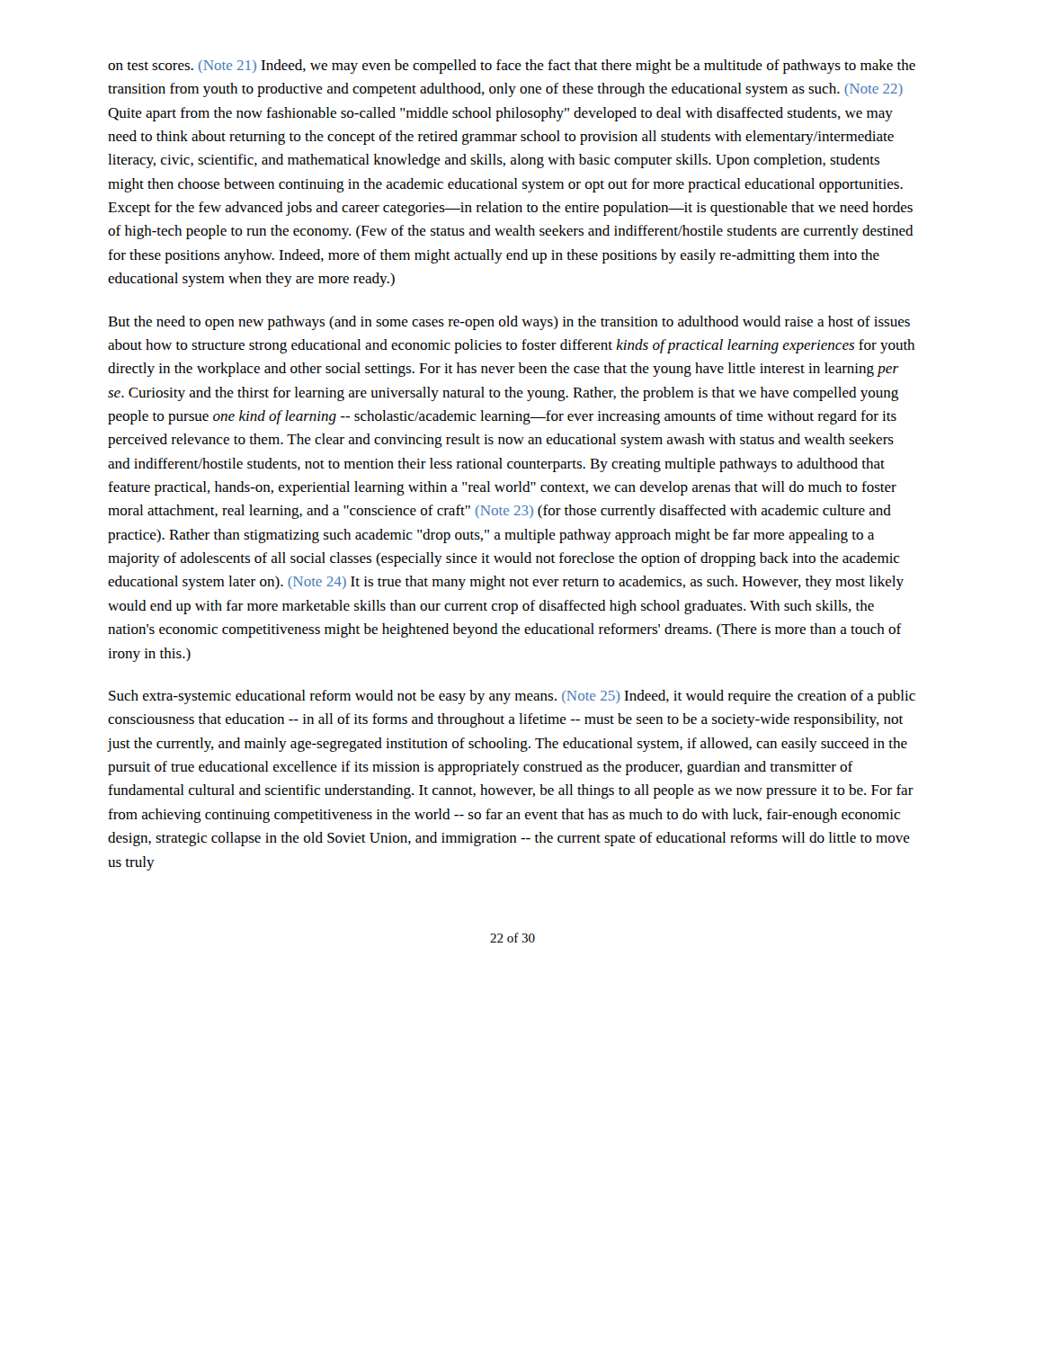on test scores. (Note 21) Indeed, we may even be compelled to face the fact that there might be a multitude of pathways to make the transition from youth to productive and competent adulthood, only one of these through the educational system as such. (Note 22) Quite apart from the now fashionable so-called "middle school philosophy" developed to deal with disaffected students, we may need to think about returning to the concept of the retired grammar school to provision all students with elementary/intermediate literacy, civic, scientific, and mathematical knowledge and skills, along with basic computer skills. Upon completion, students might then choose between continuing in the academic educational system or opt out for more practical educational opportunities. Except for the few advanced jobs and career categories—in relation to the entire population—it is questionable that we need hordes of high-tech people to run the economy. (Few of the status and wealth seekers and indifferent/hostile students are currently destined for these positions anyhow. Indeed, more of them might actually end up in these positions by easily re-admitting them into the educational system when they are more ready.)
But the need to open new pathways (and in some cases re-open old ways) in the transition to adulthood would raise a host of issues about how to structure strong educational and economic policies to foster different kinds of practical learning experiences for youth directly in the workplace and other social settings. For it has never been the case that the young have little interest in learning per se. Curiosity and the thirst for learning are universally natural to the young. Rather, the problem is that we have compelled young people to pursue one kind of learning -- scholastic/academic learning—for ever increasing amounts of time without regard for its perceived relevance to them. The clear and convincing result is now an educational system awash with status and wealth seekers and indifferent/hostile students, not to mention their less rational counterparts. By creating multiple pathways to adulthood that feature practical, hands-on, experiential learning within a "real world" context, we can develop arenas that will do much to foster moral attachment, real learning, and a "conscience of craft" (Note 23) (for those currently disaffected with academic culture and practice). Rather than stigmatizing such academic "drop outs," a multiple pathway approach might be far more appealing to a majority of adolescents of all social classes (especially since it would not foreclose the option of dropping back into the academic educational system later on). (Note 24) It is true that many might not ever return to academics, as such. However, they most likely would end up with far more marketable skills than our current crop of disaffected high school graduates. With such skills, the nation's economic competitiveness might be heightened beyond the educational reformers' dreams. (There is more than a touch of irony in this.)
Such extra-systemic educational reform would not be easy by any means. (Note 25) Indeed, it would require the creation of a public consciousness that education -- in all of its forms and throughout a lifetime -- must be seen to be a society-wide responsibility, not just the currently, and mainly age-segregated institution of schooling. The educational system, if allowed, can easily succeed in the pursuit of true educational excellence if its mission is appropriately construed as the producer, guardian and transmitter of fundamental cultural and scientific understanding. It cannot, however, be all things to all people as we now pressure it to be. For far from achieving continuing competitiveness in the world -- so far an event that has as much to do with luck, fair-enough economic design, strategic collapse in the old Soviet Union, and immigration -- the current spate of educational reforms will do little to move us truly
22 of 30